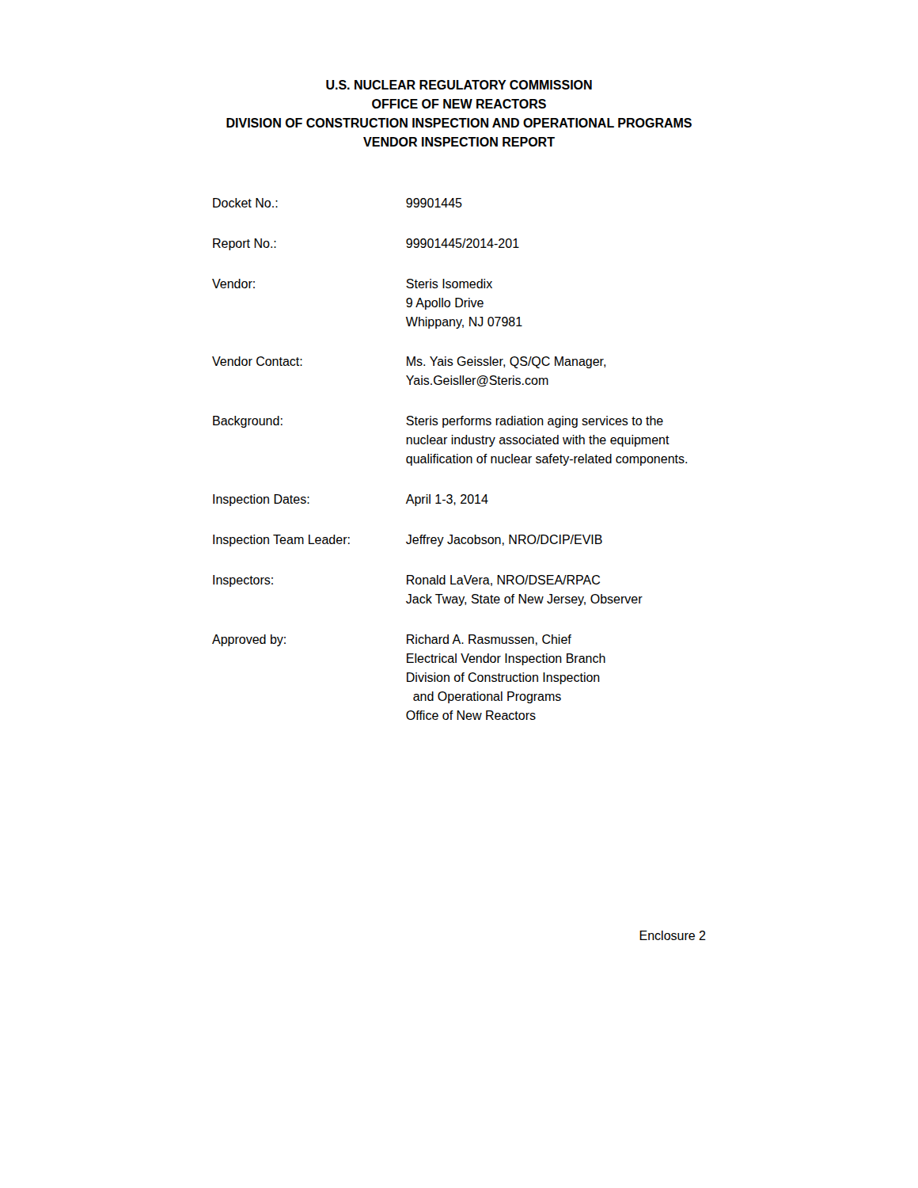U.S. NUCLEAR REGULATORY COMMISSION
OFFICE OF NEW REACTORS
DIVISION OF CONSTRUCTION INSPECTION AND OPERATIONAL PROGRAMS
VENDOR INSPECTION REPORT
| Docket No.: | 99901445 |
| Report No.: | 99901445/2014-201 |
| Vendor: | Steris Isomedix 9 Apollo Drive Whippany, NJ 07981 |
| Vendor Contact: | Ms. Yais Geissler, QS/QC Manager, Yais.Geisller@Steris.com |
| Background: | Steris performs radiation aging services to the nuclear industry associated with the equipment qualification of nuclear safety-related components. |
| Inspection Dates: | April 1-3, 2014 |
| Inspection Team Leader: | Jeffrey Jacobson, NRO/DCIP/EVIB |
| Inspectors: | Ronald LaVera, NRO/DSEA/RPAC Jack Tway, State of New Jersey, Observer |
| Approved by: | Richard A. Rasmussen, Chief Electrical Vendor Inspection Branch Division of Construction Inspection and Operational Programs Office of New Reactors |
Enclosure 2